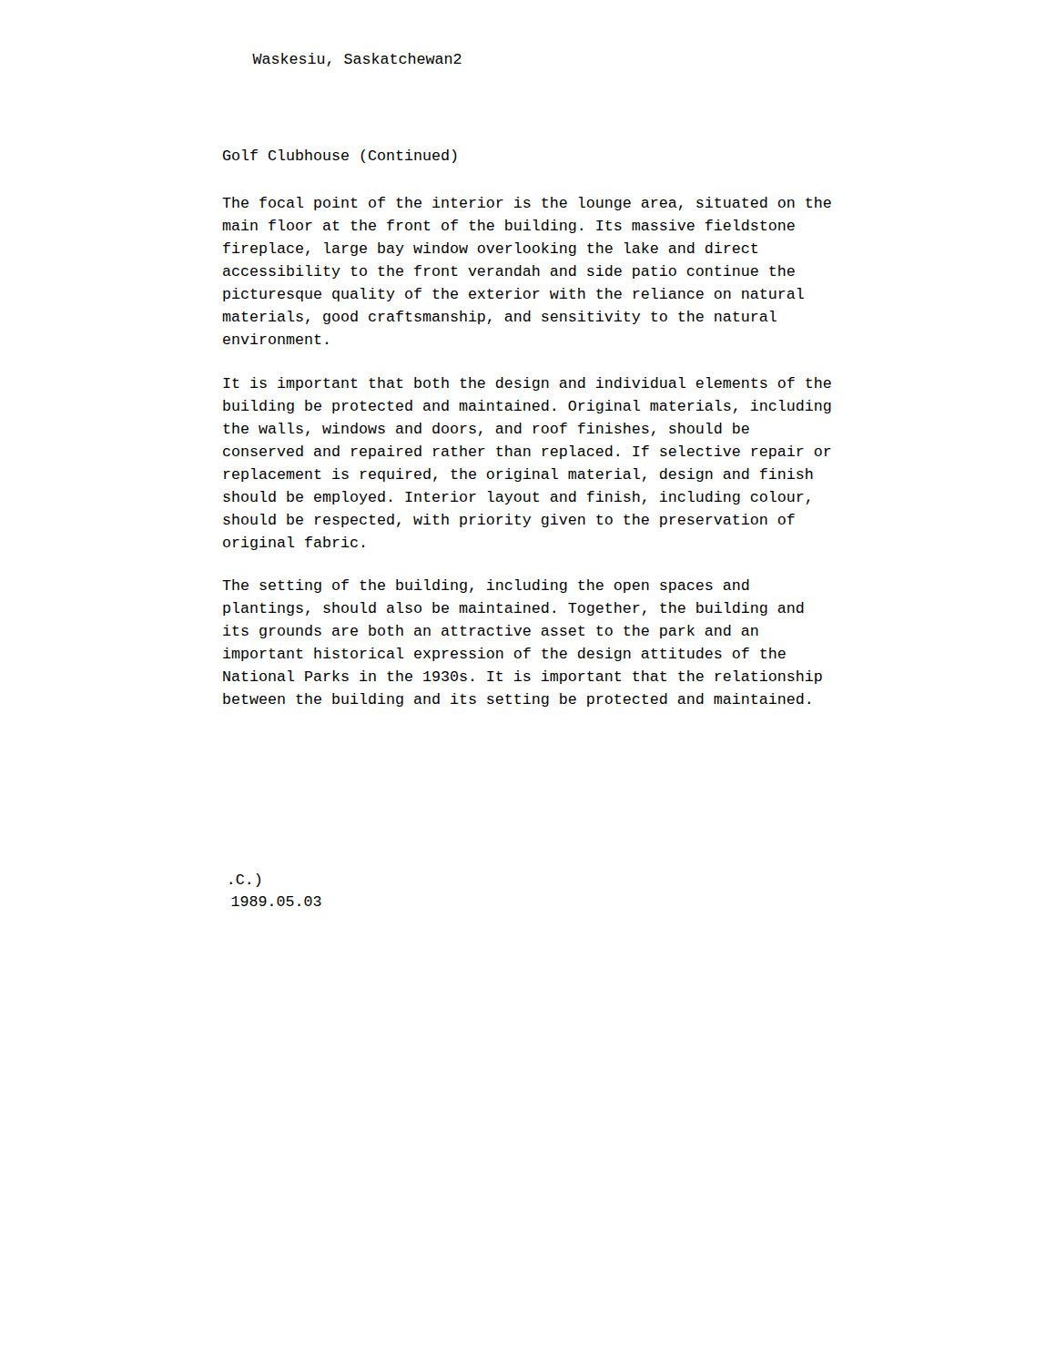Waskesiu, Saskatchewan2
Golf Clubhouse (Continued)
The focal point of the interior is the lounge area, situated on the main floor at the front of the building. Its massive fieldstone fireplace, large bay window overlooking the lake and direct accessibility to the front verandah and side patio continue the picturesque quality of the exterior with the reliance on natural materials, good craftsmanship, and sensitivity to the natural environment.
It is important that both the design and individual elements of the building be protected and maintained. Original materials, including the walls, windows and doors, and roof finishes, should be conserved and repaired rather than replaced. If selective repair or replacement is required, the original material, design and finish should be employed. Interior layout and finish, including colour, should be respected, with priority given to the preservation of original fabric.
The setting of the building, including the open spaces and plantings, should also be maintained. Together, the building and its grounds are both an attractive asset to the park and an important historical expression of the design attitudes of the National Parks in the 1930s. It is important that the relationship between the building and its setting be protected and maintained.
.C.)
1989.05.03